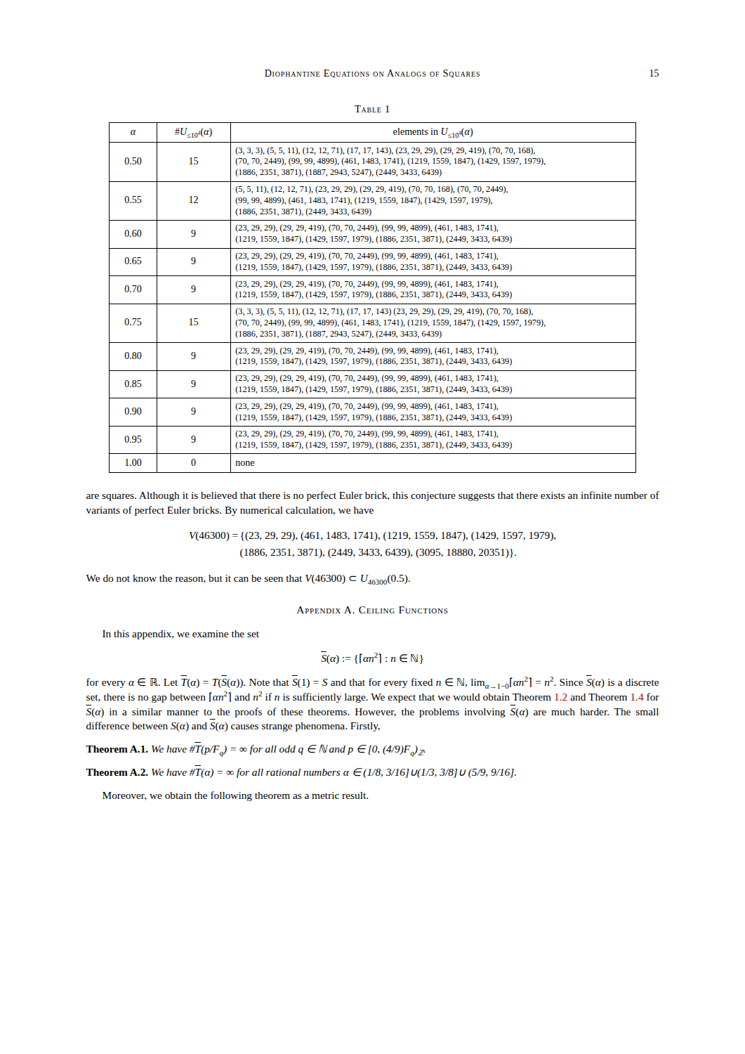Diophantine Equations on Analogs of Squares 15
Table 1
| α | # U ≤10 4 ( α ) | elements in U ≤10 4 ( α ) |
| --- | --- | --- |
| 0.50 | 15 | (3, 3, 3), (5, 5, 11), (12, 12, 71), (17, 17, 143), (23, 29, 29), (29, 29, 419), (70, 70, 168), (70, 70, 2449), (99, 99, 4899), (461, 1483, 1741), (1219, 1559, 1847), (1429, 1597, 1979), (1886, 2351, 3871), (1887, 2943, 5247), (2449, 3433, 6439) |
| 0.55 | 12 | (5, 5, 11), (12, 12, 71), (23, 29, 29), (29, 29, 419), (70, 70, 168), (70, 70, 2449), (99, 99, 4899), (461, 1483, 1741), (1219, 1559, 1847), (1429, 1597, 1979), (1886, 2351, 3871), (2449, 3433, 6439) |
| 0.60 | 9 | (23, 29, 29), (29, 29, 419), (70, 70, 2449), (99, 99, 4899), (461, 1483, 1741), (1219, 1559, 1847), (1429, 1597, 1979), (1886, 2351, 3871), (2449, 3433, 6439) |
| 0.65 | 9 | (23, 29, 29), (29, 29, 419), (70, 70, 2449), (99, 99, 4899), (461, 1483, 1741), (1219, 1559, 1847), (1429, 1597, 1979), (1886, 2351, 3871), (2449, 3433, 6439) |
| 0.70 | 9 | (23, 29, 29), (29, 29, 419), (70, 70, 2449), (99, 99, 4899), (461, 1483, 1741), (1219, 1559, 1847), (1429, 1597, 1979), (1886, 2351, 3871), (2449, 3433, 6439) |
| 0.75 | 15 | (3, 3, 3), (5, 5, 11), (12, 12, 71), (17, 17, 143) (23, 29, 29), (29, 29, 419), (70, 70, 168), (70, 70, 2449), (99, 99, 4899), (461, 1483, 1741), (1219, 1559, 1847), (1429, 1597, 1979), (1886, 2351, 3871), (1887, 2943, 5247), (2449, 3433, 6439) |
| 0.80 | 9 | (23, 29, 29), (29, 29, 419), (70, 70, 2449), (99, 99, 4899), (461, 1483, 1741), (1219, 1559, 1847), (1429, 1597, 1979), (1886, 2351, 3871), (2449, 3433, 6439) |
| 0.85 | 9 | (23, 29, 29), (29, 29, 419), (70, 70, 2449), (99, 99, 4899), (461, 1483, 1741), (1219, 1559, 1847), (1429, 1597, 1979), (1886, 2351, 3871), (2449, 3433, 6439) |
| 0.90 | 9 | (23, 29, 29), (29, 29, 419), (70, 70, 2449), (99, 99, 4899), (461, 1483, 1741), (1219, 1559, 1847), (1429, 1597, 1979), (1886, 2351, 3871), (2449, 3433, 6439) |
| 0.95 | 9 | (23, 29, 29), (29, 29, 419), (70, 70, 2449), (99, 99, 4899), (461, 1483, 1741), (1219, 1559, 1847), (1429, 1597, 1979), (1886, 2351, 3871), (2449, 3433, 6439) |
| 1.00 | 0 | none |
are squares. Although it is believed that there is no perfect Euler brick, this conjecture suggests that there exists an infinite number of variants of perfect Euler bricks. By numerical calculation, we have
| V (46300) = | {(23, 29, 29), (461, 1483, 1741), (1219, 1559, 1847), (1429, 1597, 1979), |
| | (1886, 2351, 3871), (2449, 3433, 6439), (3095, 18880, 20351)}. |
We do not know the reason, but it can be seen that V(46300) ⊂ U46300(0.5).
Appendix A. Ceiling Functions
In this appendix, we examine the set
S(α) := {⌈αn2⌉ : n ∈ ℕ}
for every α ∈ ℝ. Let T(α) = T(S(α)). Note that S(1) = S and that for every fixed n ∈ ℕ, limα→1−0⌈αn2⌉ = n2. Since S(α) is a discrete set, there is no gap between ⌈αn2⌉ and n2 if n is sufficiently large. We expect that we would obtain Theorem 1.2 and Theorem 1.4 for S(α) in a similar manner to the proofs of these theorems. However, the problems involving S(α) are much harder. The small difference between S(α) and S(α) causes strange phenomena. Firstly,
Theorem A.1. We have #T(p/Fq) = ∞ for all odd q ∈ ℕ and p ∈ [0, (4/9)Fq)ℤ.
Theorem A.2. We have #T(α) = ∞ for all rational numbers α ∈ (1/8, 3/16]∪(1/3, 3/8]∪ (5/9, 9/16].
Moreover, we obtain the following theorem as a metric result.